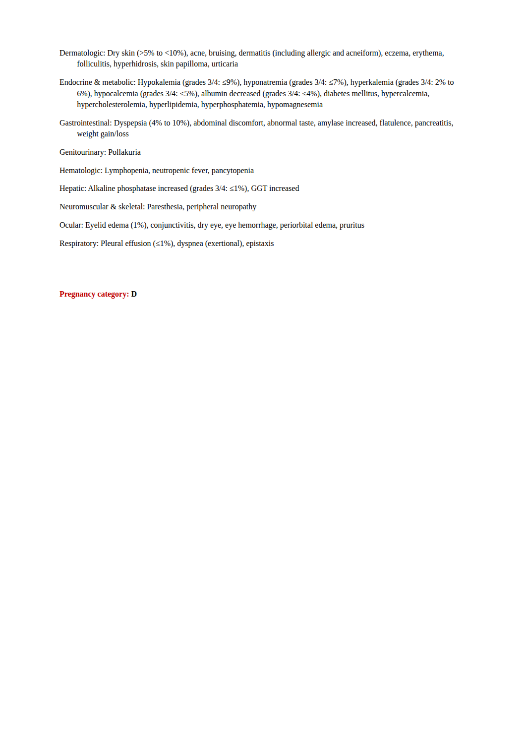Dermatologic: Dry skin (>5% to <10%), acne, bruising, dermatitis (including allergic and acneiform), eczema, erythema, folliculitis, hyperhidrosis, skin papilloma, urticaria
Endocrine & metabolic: Hypokalemia (grades 3/4: ≤9%), hyponatremia (grades 3/4: ≤7%), hyperkalemia (grades 3/4: 2% to 6%), hypocalcemia (grades 3/4: ≤5%), albumin decreased (grades 3/4: ≤4%), diabetes mellitus, hypercalcemia, hypercholesterolemia, hyperlipidemia, hyperphosphatemia, hypomagnesemia
Gastrointestinal: Dyspepsia (4% to 10%), abdominal discomfort, abnormal taste, amylase increased, flatulence, pancreatitis, weight gain/loss
Genitourinary: Pollakuria
Hematologic: Lymphopenia, neutropenic fever, pancytopenia
Hepatic: Alkaline phosphatase increased (grades 3/4: ≤1%), GGT increased
Neuromuscular & skeletal: Paresthesia, peripheral neuropathy
Ocular: Eyelid edema (1%), conjunctivitis, dry eye, eye hemorrhage, periorbital edema, pruritus
Respiratory: Pleural effusion (≤1%), dyspnea (exertional), epistaxis
Pregnancy category: D